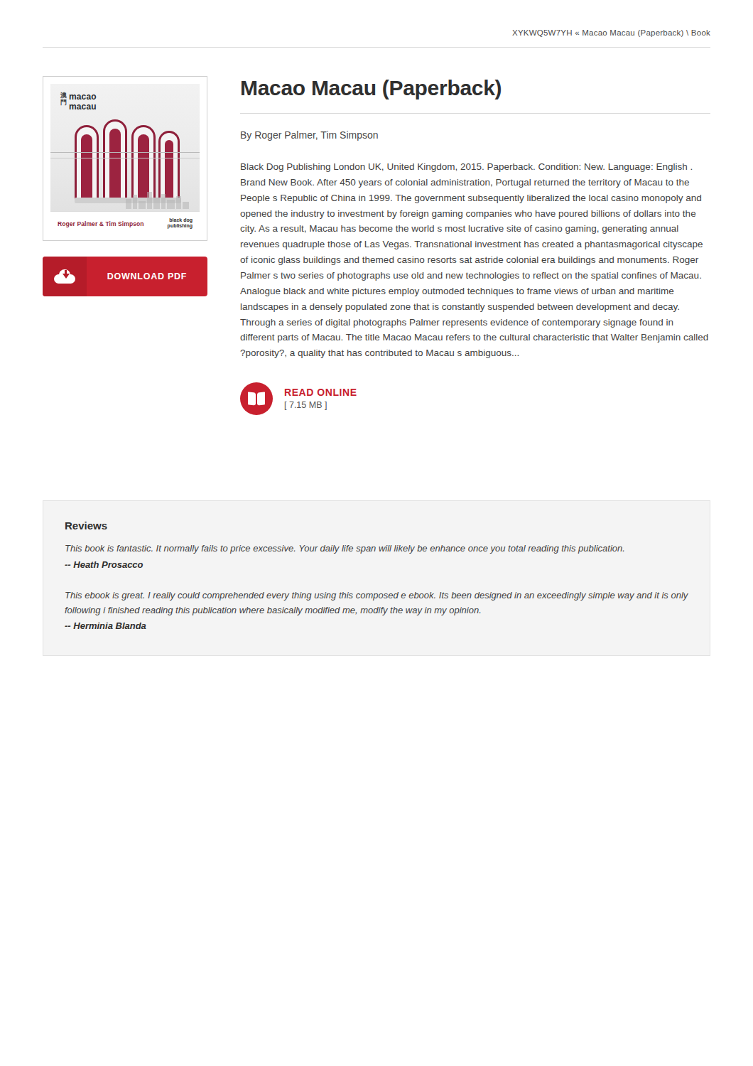XYKWQ5W7YH « Macao Macau (Paperback) \ Book
澳
門 macao
macau
Roger Palmer & Tim Simpson
black dog
publishing
DOWNLOAD PDF
Macao Macau (Paperback)
By Roger Palmer, Tim Simpson
Black Dog Publishing London UK, United Kingdom, 2015. Paperback. Condition: New. Language: English . Brand New Book. After 450 years of colonial administration, Portugal returned the territory of Macau to the People s Republic of China in 1999. The government subsequently liberalized the local casino monopoly and opened the industry to investment by foreign gaming companies who have poured billions of dollars into the city. As a result, Macau has become the world s most lucrative site of casino gaming, generating annual revenues quadruple those of Las Vegas. Transnational investment has created a phantasmagorical cityscape of iconic glass buildings and themed casino resorts sat astride colonial era buildings and monuments. Roger Palmer s two series of photographs use old and new technologies to reflect on the spatial confines of Macau. Analogue black and white pictures employ outmoded techniques to frame views of urban and maritime landscapes in a densely populated zone that is constantly suspended between development and decay. Through a series of digital photographs Palmer represents evidence of contemporary signage found in different parts of Macau. The title Macao Macau refers to the cultural characteristic that Walter Benjamin called ?porosity?, a quality that has contributed to Macau s ambiguous...
READ ONLINE
[ 7.15 MB ]
Reviews
This book is fantastic. It normally fails to price excessive. Your daily life span will likely be enhance once you total reading this publication. -- Heath Prosacco
This ebook is great. I really could comprehended every thing using this composed e ebook. Its been designed in an exceedingly simple way and it is only following i finished reading this publication where basically modified me, modify the way in my opinion. -- Herminia Blanda